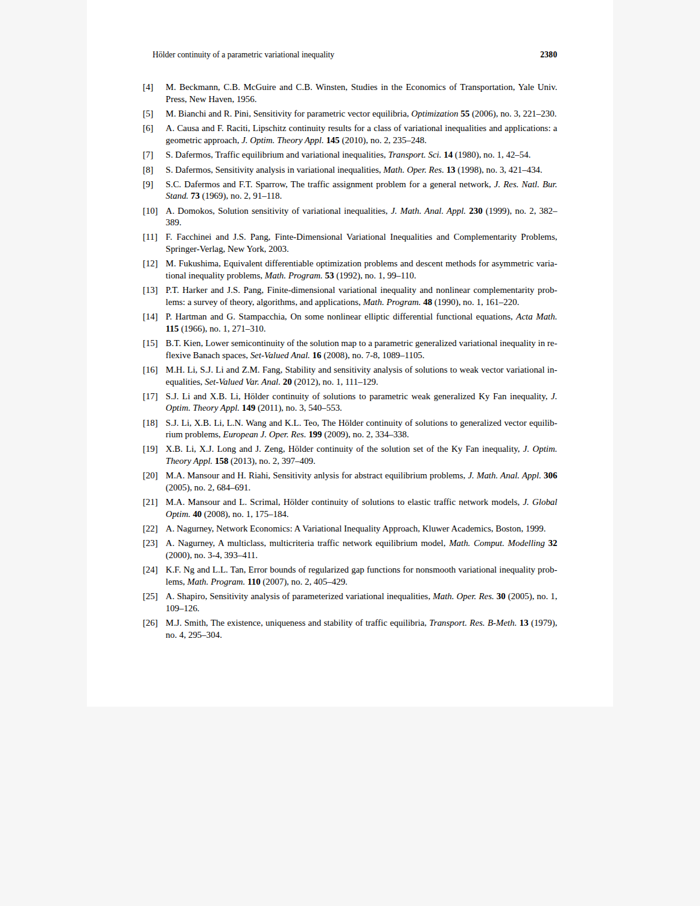Hölder continuity of a parametric variational inequality 2380
M. Beckmann, C.B. McGuire and C.B. Winsten, Studies in the Economics of Transportation, Yale Univ. Press, New Haven, 1956.
M. Bianchi and R. Pini, Sensitivity for parametric vector equilibria, Optimization 55 (2006), no. 3, 221–230.
A. Causa and F. Raciti, Lipschitz continuity results for a class of variational inequalities and applications: a geometric approach, J. Optim. Theory Appl. 145 (2010), no. 2, 235–248.
S. Dafermos, Traffic equilibrium and variational inequalities, Transport. Sci. 14 (1980), no. 1, 42–54.
S. Dafermos, Sensitivity analysis in variational inequalities, Math. Oper. Res. 13 (1998), no. 3, 421–434.
S.C. Dafermos and F.T. Sparrow, The traffic assignment problem for a general network, J. Res. Natl. Bur. Stand. 73 (1969), no. 2, 91–118.
A. Domokos, Solution sensitivity of variational inequalities, J. Math. Anal. Appl. 230 (1999), no. 2, 382–389.
F. Facchinei and J.S. Pang, Finte-Dimensional Variational Inequalities and Complementarity Problems, Springer-Verlag, New York, 2003.
M. Fukushima, Equivalent differentiable optimization problems and descent methods for asymmetric variational inequality problems, Math. Program. 53 (1992), no. 1, 99–110.
P.T. Harker and J.S. Pang, Finite-dimensional variational inequality and nonlinear complementarity problems: a survey of theory, algorithms, and applications, Math. Program. 48 (1990), no. 1, 161–220.
P. Hartman and G. Stampacchia, On some nonlinear elliptic differential functional equations, Acta Math. 115 (1966), no. 1, 271–310.
B.T. Kien, Lower semicontinuity of the solution map to a parametric generalized variational inequality in reflexive Banach spaces, Set-Valued Anal. 16 (2008), no. 7-8, 1089–1105.
M.H. Li, S.J. Li and Z.M. Fang, Stability and sensitivity analysis of solutions to weak vector variational inequalities, Set-Valued Var. Anal. 20 (2012), no. 1, 111–129.
S.J. Li and X.B. Li, Hölder continuity of solutions to parametric weak generalized Ky Fan inequality, J. Optim. Theory Appl. 149 (2011), no. 3, 540–553.
S.J. Li, X.B. Li, L.N. Wang and K.L. Teo, The Hölder continuity of solutions to generalized vector equilibrium problems, European J. Oper. Res. 199 (2009), no. 2, 334–338.
X.B. Li, X.J. Long and J. Zeng, Hölder continuity of the solution set of the Ky Fan inequality, J. Optim. Theory Appl. 158 (2013), no. 2, 397–409.
M.A. Mansour and H. Riahi, Sensitivity anlysis for abstract equilibrium problems, J. Math. Anal. Appl. 306 (2005), no. 2, 684–691.
M.A. Mansour and L. Scrimal, Hölder continuity of solutions to elastic traffic network models, J. Global Optim. 40 (2008), no. 1, 175–184.
A. Nagurney, Network Economics: A Variational Inequality Approach, Kluwer Academics, Boston, 1999.
A. Nagurney, A multiclass, multicriteria traffic network equilibrium model, Math. Comput. Modelling 32 (2000), no. 3-4, 393–411.
K.F. Ng and L.L. Tan, Error bounds of regularized gap functions for nonsmooth variational inequality problems, Math. Program. 110 (2007), no. 2, 405–429.
A. Shapiro, Sensitivity analysis of parameterized variational inequalities, Math. Oper. Res. 30 (2005), no. 1, 109–126.
M.J. Smith, The existence, uniqueness and stability of traffic equilibria, Transport. Res. B-Meth. 13 (1979), no. 4, 295–304.